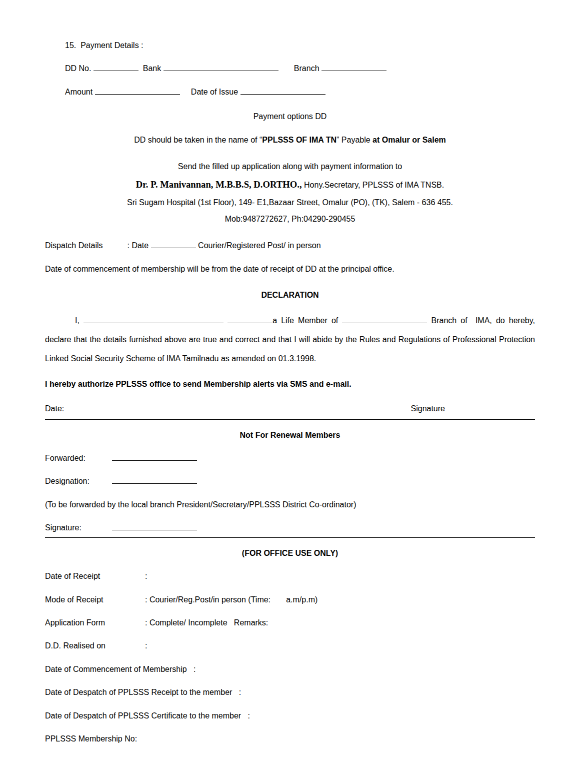15. Payment Details :
DD No. Bank Branch
Amount Date of Issue
Payment options DD
DD should be taken in the name of “PPLSSS OF IMA TN” Payable at Omalur or Salem
Send the filled up application along with payment information to
Dr. P. Manivannan, M.B.B.S, D.ORTHO., Hony.Secretary, PPLSSS of IMA TNSB.
Sri Sugam Hospital (1st Floor), 149- E1,Bazaar Street, Omalur (PO), (TK), Salem - 636 455.
Mob:9487272627, Ph:04290-290455
Dispatch Details : Date Courier/Registered Post/ in person
Date of commencement of membership will be from the date of receipt of DD at the principal office.
DECLARATION
I, a Life Member of Branch of IMA, do hereby, declare that the details furnished above are true and correct and that I will abide by the Rules and Regulations of Professional Protection Linked Social Security Scheme of IMA Tamilnadu as amended on 01.3.1998.
I hereby authorize PPLSSS office to send Membership alerts via SMS and e-mail.
Date: Signature
Not For Renewal Members
Forwarded:
Designation:
(To be forwarded by the local branch President/Secretary/PPLSSS District Co-ordinator)
Signature:
(FOR OFFICE USE ONLY)
Date of Receipt:
Mode of Receipt: Courier/Reg.Post/in person (Time: a.m/p.m)
Application Form: Complete/ Incomplete Remarks:
D.D. Realised on:
Date of Commencement of Membership :
Date of Despatch of PPLSSS Receipt to the member :
Date of Despatch of PPLSSS Certificate to the member :
PPLSSS Membership No: